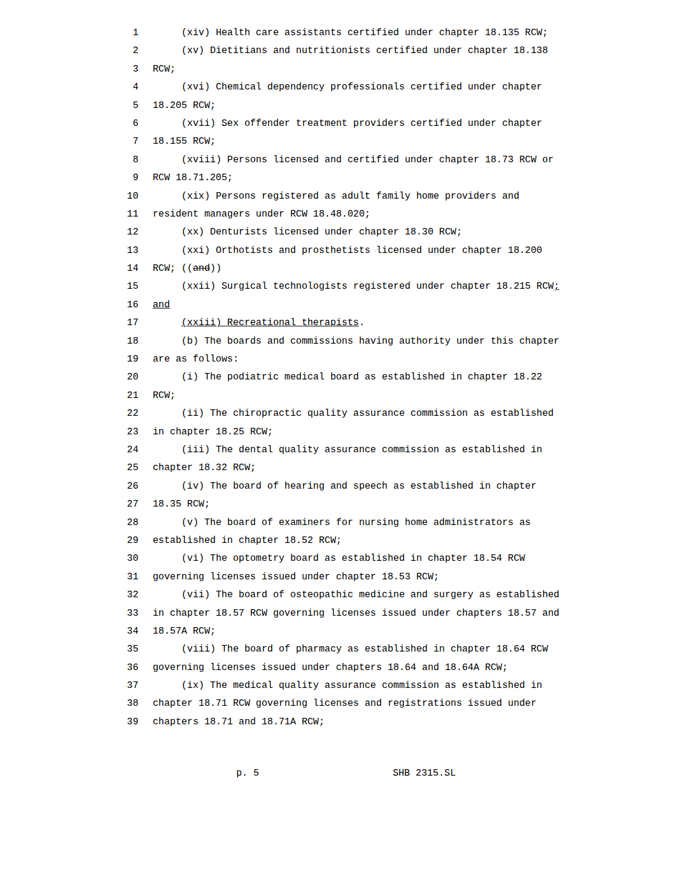(xiv) Health care assistants certified under chapter 18.135 RCW;
(xv) Dietitians and nutritionists certified under chapter 18.138
RCW;
(xvi) Chemical dependency professionals certified under chapter
18.205 RCW;
(xvii) Sex offender treatment providers certified under chapter
18.155 RCW;
(xviii) Persons licensed and certified under chapter 18.73 RCW or
RCW 18.71.205;
(xix) Persons registered as adult family home providers and
resident managers under RCW 18.48.020;
(xx) Denturists licensed under chapter 18.30 RCW;
(xxi) Orthotists and prosthetists licensed under chapter 18.200
RCW; ((and))
(xxii) Surgical technologists registered under chapter 18.215 RCW;
and
(xxiii) Recreational therapists.
(b) The boards and commissions having authority under this chapter
are as follows:
(i) The podiatric medical board as established in chapter 18.22
RCW;
(ii) The chiropractic quality assurance commission as established
in chapter 18.25 RCW;
(iii) The dental quality assurance commission as established in
chapter 18.32 RCW;
(iv) The board of hearing and speech as established in chapter
18.35 RCW;
(v) The board of examiners for nursing home administrators as
established in chapter 18.52 RCW;
(vi) The optometry board as established in chapter 18.54 RCW
governing licenses issued under chapter 18.53 RCW;
(vii) The board of osteopathic medicine and surgery as established
in chapter 18.57 RCW governing licenses issued under chapters 18.57 and
18.57A RCW;
(viii) The board of pharmacy as established in chapter 18.64 RCW
governing licenses issued under chapters 18.64 and 18.64A RCW;
(ix) The medical quality assurance commission as established in
chapter 18.71 RCW governing licenses and registrations issued under
chapters 18.71 and 18.71A RCW;
p. 5 SHB 2315.SL